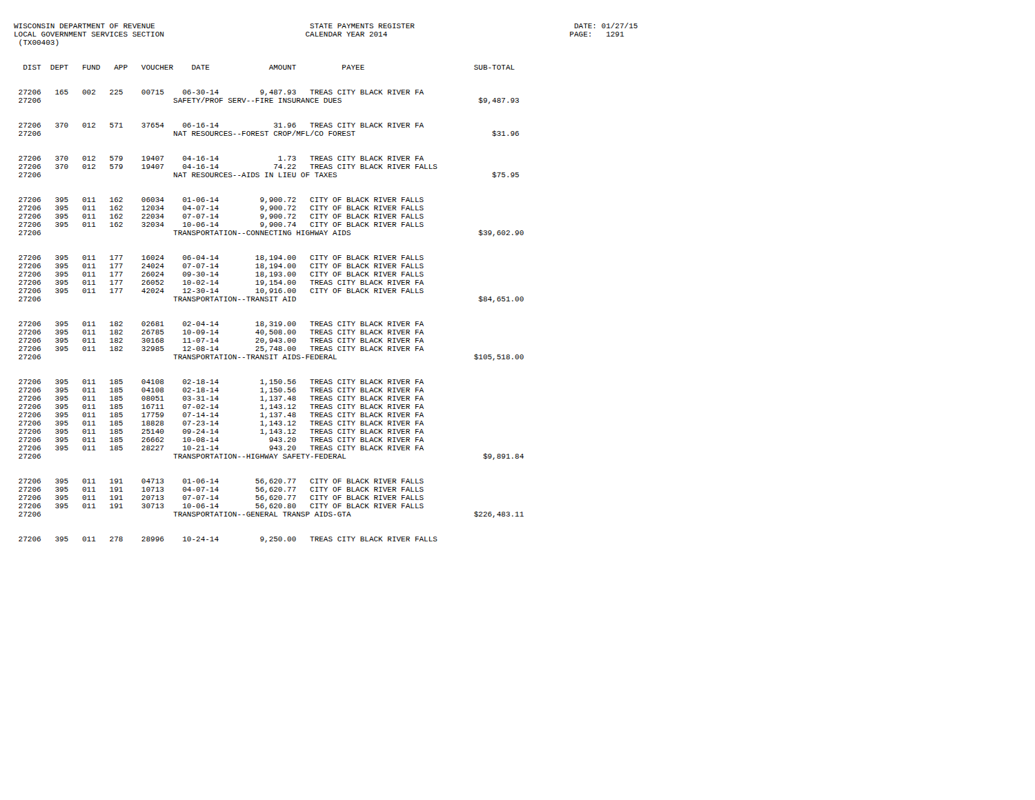WISCONSIN DEPARTMENT OF REVENUE STATE PAYMENTS REGISTER DATE: 01/27/15 LOCAL GOVERNMENT SERVICES SECTION CALENDAR YEAR 2014 PAGE: 1291 (TX00403) DIST DEPT FUND APP VOUCHER DATE AMOUNT PAYEE SUB-TOTAL 27206 165 002 225 00715 06-30-14 9,487.93 TREAS CITY BLACK RIVER FA 27206 SAFETY/PROF SERV--FIRE INSURANCE DUES $9,487.93 27206 370 012 571 37654 06-16-14 31.96 TREAS CITY BLACK RIVER FA 27206 NAT RESOURCES--FOREST CROP/MFL/CO FOREST $31.96 27206 370 012 579 19407 04-16-14 1.73 TREAS CITY BLACK RIVER FA 27206 370 012 579 19407 04-16-14 74.22 TREAS CITY BLACK RIVER FALLS 27206 NAT RESOURCES--AIDS IN LIEU OF TAXES $75.95 27206 395 011 162 06034 01-06-14 9,900.72 CITY OF BLACK RIVER FALLS 27206 395 011 162 12034 04-07-14 9,900.72 CITY OF BLACK RIVER FALLS 27206 395 011 162 22034 07-07-14 9,900.72 CITY OF BLACK RIVER FALLS 27206 395 011 162 32034 10-06-14 9,900.74 CITY OF BLACK RIVER FALLS 27206 TRANSPORTATION--CONNECTING HIGHWAY AIDS $39,602.90 27206 395 011 177 16024 06-04-14 18,194.00 CITY OF BLACK RIVER FALLS 27206 395 011 177 24024 07-07-14 18,194.00 CITY OF BLACK RIVER FALLS 27206 395 011 177 26024 09-30-14 18,193.00 CITY OF BLACK RIVER FALLS 27206 395 011 177 26052 10-02-14 19,154.00 TREAS CITY BLACK RIVER FA 27206 395 011 177 42024 12-30-14 10,916.00 CITY OF BLACK RIVER FALLS 27206 TRANSPORTATION--TRANSIT AID $84,651.00 27206 395 011 182 02681 02-04-14 18,319.00 TREAS CITY BLACK RIVER FA 27206 395 011 182 26785 10-09-14 40,508.00 TREAS CITY BLACK RIVER FA 27206 395 011 182 30168 11-07-14 20,943.00 TREAS CITY BLACK RIVER FA 27206 395 011 182 32985 12-08-14 25,748.00 TREAS CITY BLACK RIVER FA 27206 TRANSPORTATION--TRANSIT AIDS-FEDERAL $105,518.00 27206 395 011 185 04108 02-18-14 1,150.56 TREAS CITY BLACK RIVER FA 27206 395 011 185 04108 02-18-14 1,150.56 TREAS CITY BLACK RIVER FA 27206 395 011 185 08051 03-31-14 1,137.48 TREAS CITY BLACK RIVER FA 27206 395 011 185 16711 07-02-14 1,143.12 TREAS CITY BLACK RIVER FA 27206 395 011 185 17759 07-14-14 1,137.48 TREAS CITY BLACK RIVER FA 27206 395 011 185 18828 07-23-14 1,143.12 TREAS CITY BLACK RIVER FA 27206 395 011 185 25140 09-24-14 1,143.12 TREAS CITY BLACK RIVER FA 27206 395 011 185 26662 10-08-14 943.20 TREAS CITY BLACK RIVER FA 27206 395 011 185 28227 10-21-14 943.20 TREAS CITY BLACK RIVER FA 27206 TRANSPORTATION--HIGHWAY SAFETY-FEDERAL $9,891.84 27206 395 011 191 04713 01-06-14 56,620.77 CITY OF BLACK RIVER FALLS 27206 395 011 191 10713 04-07-14 56,620.77 CITY OF BLACK RIVER FALLS 27206 395 011 191 20713 07-07-14 56,620.77 CITY OF BLACK RIVER FALLS 27206 395 011 191 30713 10-06-14 56,620.80 CITY OF BLACK RIVER FALLS 27206 TRANSPORTATION--GENERAL TRANSP AIDS-GTA $226,483.11 27206 395 011 278 28996 10-24-14 9,250.00 TREAS CITY BLACK RIVER FALLS